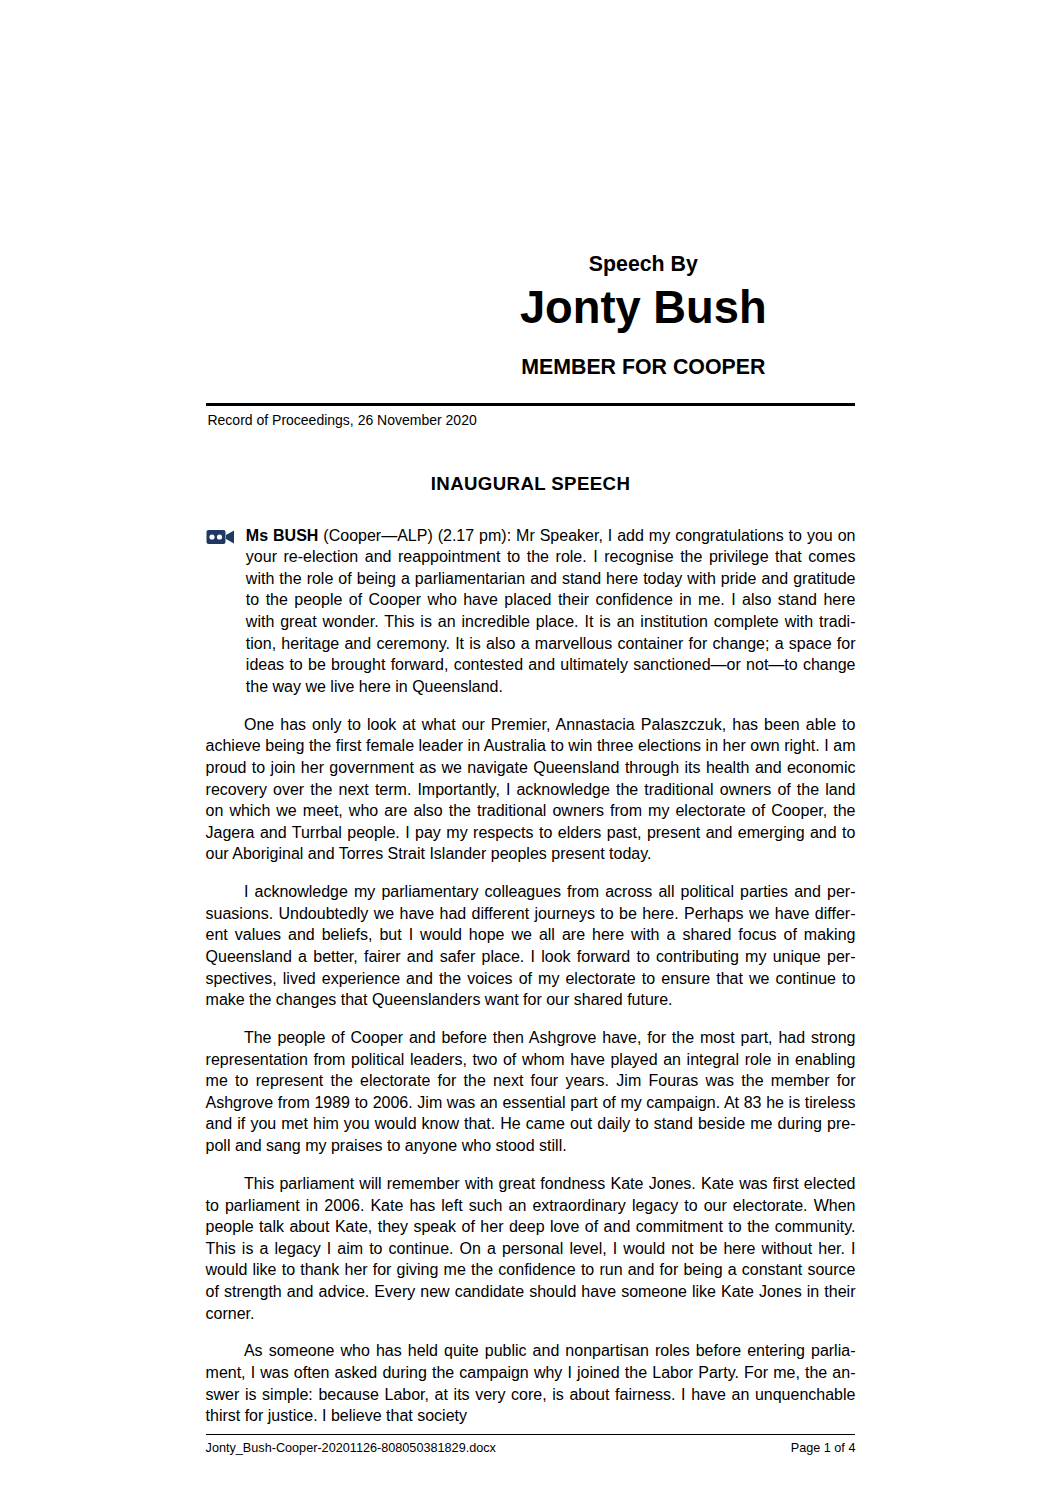Speech By
Jonty Bush
MEMBER FOR COOPER
Record of Proceedings, 26 November 2020
INAUGURAL SPEECH
Ms BUSH (Cooper—ALP) (2.17 pm): Mr Speaker, I add my congratulations to you on your re-election and reappointment to the role. I recognise the privilege that comes with the role of being a parliamentarian and stand here today with pride and gratitude to the people of Cooper who have placed their confidence in me. I also stand here with great wonder. This is an incredible place. It is an institution complete with tradition, heritage and ceremony. It is also a marvellous container for change; a space for ideas to be brought forward, contested and ultimately sanctioned—or not—to change the way we live here in Queensland.
One has only to look at what our Premier, Annastacia Palaszczuk, has been able to achieve being the first female leader in Australia to win three elections in her own right. I am proud to join her government as we navigate Queensland through its health and economic recovery over the next term. Importantly, I acknowledge the traditional owners of the land on which we meet, who are also the traditional owners from my electorate of Cooper, the Jagera and Turrbal people. I pay my respects to elders past, present and emerging and to our Aboriginal and Torres Strait Islander peoples present today.
I acknowledge my parliamentary colleagues from across all political parties and persuasions. Undoubtedly we have had different journeys to be here. Perhaps we have different values and beliefs, but I would hope we all are here with a shared focus of making Queensland a better, fairer and safer place. I look forward to contributing my unique perspectives, lived experience and the voices of my electorate to ensure that we continue to make the changes that Queenslanders want for our shared future.
The people of Cooper and before then Ashgrove have, for the most part, had strong representation from political leaders, two of whom have played an integral role in enabling me to represent the electorate for the next four years. Jim Fouras was the member for Ashgrove from 1989 to 2006. Jim was an essential part of my campaign. At 83 he is tireless and if you met him you would know that. He came out daily to stand beside me during pre-poll and sang my praises to anyone who stood still.
This parliament will remember with great fondness Kate Jones. Kate was first elected to parliament in 2006. Kate has left such an extraordinary legacy to our electorate. When people talk about Kate, they speak of her deep love of and commitment to the community. This is a legacy I aim to continue. On a personal level, I would not be here without her. I would like to thank her for giving me the confidence to run and for being a constant source of strength and advice. Every new candidate should have someone like Kate Jones in their corner.
As someone who has held quite public and nonpartisan roles before entering parliament, I was often asked during the campaign why I joined the Labor Party. For me, the answer is simple: because Labor, at its very core, is about fairness. I have an unquenchable thirst for justice. I believe that society
Jonty_Bush-Cooper-20201126-808050381829.docx Page 1 of 4